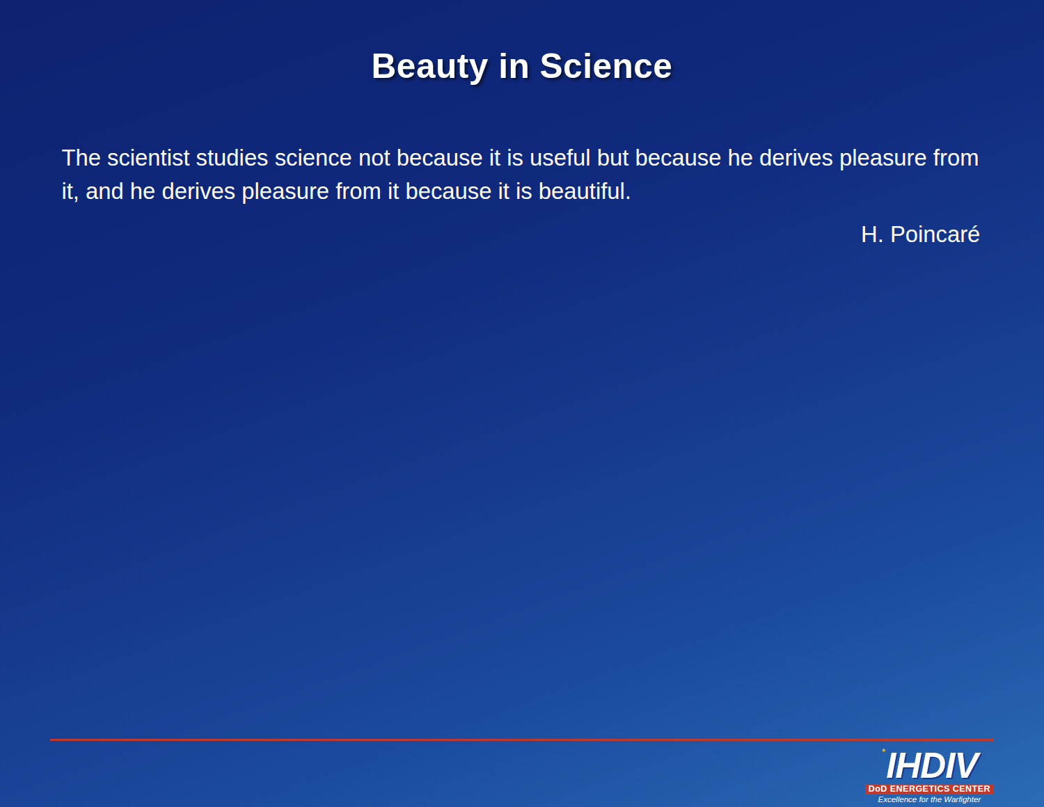Beauty in Science
The scientist studies science not because it is useful but because he derives pleasure from it, and he derives pleasure from it because it is beautiful.
H. Poincaré
★IHDIV DoD ENERGETICS CENTER Excellence for the Warfighter